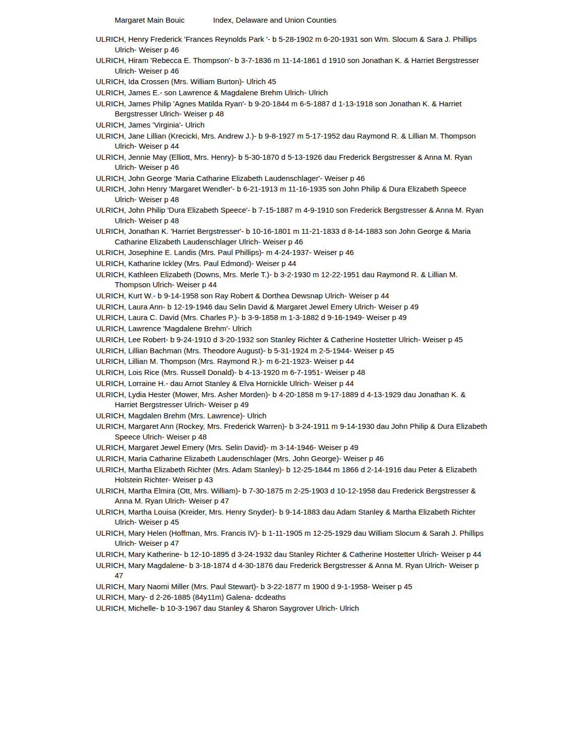Margaret Main Bouic Index, Delaware and Union Counties
Ulrich, Henry Frederick 'Frances Reynolds Park '- b 5-28-1902 m 6-20-1931 son Wm. Slocum & Sara J. Phillips Ulrich- Weiser p 46
Ulrich, Hiram 'Rebecca E. Thompson'- b 3-7-1836 m 11-14-1861 d 1910 son Jonathan K. & Harriet Bergstresser Ulrich- Weiser p 46
Ulrich, Ida Crossen (Mrs. William Burton)- Ulrich 45
Ulrich, James E.- son Lawrence & Magdalene Brehm Ulrich- Ulrich
Ulrich, James Philip 'Agnes Matilda Ryan'- b 9-20-1844 m 6-5-1887 d 1-13-1918 son Jonathan K. & Harriet Bergstresser Ulrich- Weiser p 48
Ulrich, James 'Virginia'- Ulrich
Ulrich, Jane Lillian (Krecicki, Mrs. Andrew J.)- b 9-8-1927 m 5-17-1952 dau Raymond R. & Lillian M. Thompson Ulrich- Weiser p 44
Ulrich, Jennie May (Elliott, Mrs. Henry)- b 5-30-1870 d 5-13-1926 dau Frederick Bergstresser & Anna M. Ryan Ulrich- Weiser p 46
Ulrich, John George 'Maria Catharine Elizabeth Laudenschlager'- Weiser p 46
Ulrich, John Henry 'Margaret Wendler'- b 6-21-1913 m 11-16-1935 son John Philip & Dura Elizabeth Speece Ulrich- Weiser p 48
Ulrich, John Philip 'Dura Elizabeth Speece'- b 7-15-1887 m 4-9-1910 son Frederick Bergstresser & Anna M. Ryan Ulrich- Weiser p 48
Ulrich, Jonathan K. 'Harriet Bergstresser'- b 10-16-1801 m 11-21-1833 d 8-14-1883 son John George & Maria Catharine Elizabeth Laudenschlager Ulrich- Weiser p 46
Ulrich, Josephine E. Landis (Mrs. Paul Phillips)- m 4-24-1937- Weiser p 46
Ulrich, Katharine Ickley (Mrs. Paul Edmond)- Weiser p 44
Ulrich, Kathleen Elizabeth (Downs, Mrs. Merle T.)- b 3-2-1930 m 12-22-1951 dau Raymond R. & Lillian M. Thompson Ulrich- Weiser p 44
Ulrich, Kurt W.- b 9-14-1958 son Ray Robert & Dorthea Dewsnap Ulrich- Weiser p 44
Ulrich, Laura Ann- b 12-19-1946 dau Selin David & Margaret Jewel Emery Ulrich- Weiser p 49
Ulrich, Laura C. David (Mrs. Charles P.)- b 3-9-1858 m 1-3-1882 d 9-16-1949- Weiser p 49
Ulrich, Lawrence 'Magdalene Brehm'- Ulrich
Ulrich, Lee Robert- b 9-24-1910 d 3-20-1932 son Stanley Richter & Catherine Hostetter Ulrich- Weiser p 45
Ulrich, Lillian Bachman (Mrs. Theodore August)- b 5-31-1924 m 2-5-1944- Weiser p 45
Ulrich, Lillian M. Thompson (Mrs. Raymond R.)- m 6-21-1923- Weiser p 44
Ulrich, Lois Rice (Mrs. Russell Donald)- b 4-13-1920 m 6-7-1951- Weiser p 48
Ulrich, Lorraine H.- dau Arnot Stanley & Elva Hornickle Ulrich- Weiser p 44
Ulrich, Lydia Hester (Mower, Mrs. Asher Morden)- b 4-20-1858 m 9-17-1889 d 4-13-1929 dau Jonathan K. & Harriet Bergstresser Ulrich- Weiser p 49
Ulrich, Magdalen Brehm (Mrs. Lawrence)- Ulrich
Ulrich, Margaret Ann (Rockey, Mrs. Frederick Warren)- b 3-24-1911 m 9-14-1930 dau John Philip & Dura Elizabeth Speece Ulrich- Weiser p 48
Ulrich, Margaret Jewel Emery (Mrs. Selin David)- m 3-14-1946- Weiser p 49
Ulrich, Maria Catharine Elizabeth Laudenschlager (Mrs. John George)- Weiser p 46
Ulrich, Martha Elizabeth Richter (Mrs. Adam Stanley)- b 12-25-1844 m 1866 d 2-14-1916 dau Peter & Elizabeth Holstein Richter- Weiser p 43
Ulrich, Martha Elmira (Ott, Mrs. William)- b 7-30-1875 m 2-25-1903 d 10-12-1958 dau Frederick Bergstresser & Anna M. Ryan Ulrich- Weiser p 47
Ulrich, Martha Louisa (Kreider, Mrs. Henry Snyder)- b 9-14-1883 dau Adam Stanley & Martha Elizabeth Richter Ulrich- Weiser p 45
Ulrich, Mary Helen (Hoffman, Mrs. Francis IV)- b 1-11-1905 m 12-25-1929 dau William Slocum & Sarah J. Phillips Ulrich- Weiser p 47
Ulrich, Mary Katherine- b 12-10-1895 d 3-24-1932 dau Stanley Richter & Catherine Hostetter Ulrich- Weiser p 44
Ulrich, Mary Magdalene- b 3-18-1874 d 4-30-1876 dau Frederick Bergstresser & Anna M. Ryan Ulrich- Weiser p 47
Ulrich, Mary Naomi Miller (Mrs. Paul Stewart)- b 3-22-1877 m 1900 d 9-1-1958- Weiser p 45
Ulrich, Mary- d 2-26-1885 (84y11m) Galena- dcdeaths
Ulrich, Michelle- b 10-3-1967 dau Stanley & Sharon Saygrover Ulrich- Ulrich